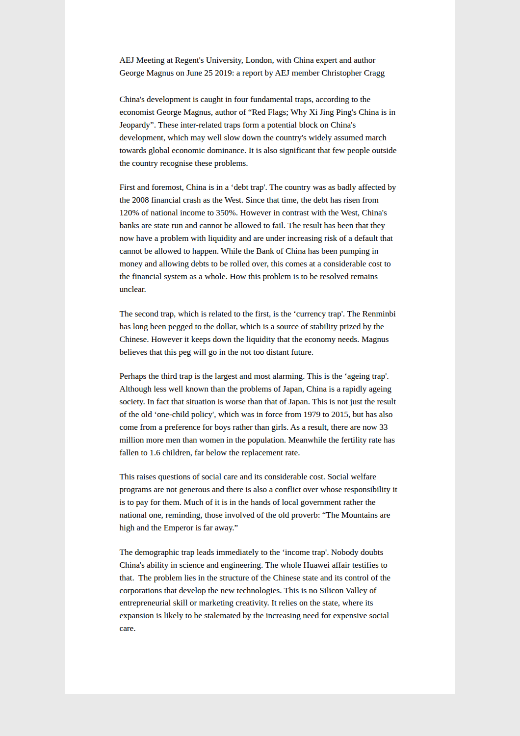AEJ Meeting at Regent's University, London, with China expert and author
George Magnus on June 25 2019: a report by AEJ member Christopher Cragg
China's development is caught in four fundamental traps, according to the economist George Magnus, author of “Red Flags; Why Xi Jing Ping's China is in Jeopardy”. These inter-related traps form a potential block on China's development, which may well slow down the country's widely assumed march towards global economic dominance. It is also significant that few people outside the country recognise these problems.
First and foremost, China is in a ‘debt trap'. The country was as badly affected by the 2008 financial crash as the West. Since that time, the debt has risen from 120% of national income to 350%. However in contrast with the West, China's banks are state run and cannot be allowed to fail. The result has been that they now have a problem with liquidity and are under increasing risk of a default that cannot be allowed to happen. While the Bank of China has been pumping in money and allowing debts to be rolled over, this comes at a considerable cost to the financial system as a whole. How this problem is to be resolved remains unclear.
The second trap, which is related to the first, is the ‘currency trap'. The Renminbi has long been pegged to the dollar, which is a source of stability prized by the Chinese. However it keeps down the liquidity that the economy needs. Magnus believes that this peg will go in the not too distant future.
Perhaps the third trap is the largest and most alarming. This is the ‘ageing trap'. Although less well known than the problems of Japan, China is a rapidly ageing society. In fact that situation is worse than that of Japan. This is not just the result of the old ‘one-child policy', which was in force from 1979 to 2015, but has also come from a preference for boys rather than girls. As a result, there are now 33 million more men than women in the population. Meanwhile the fertility rate has fallen to 1.6 children, far below the replacement rate.
This raises questions of social care and its considerable cost. Social welfare programs are not generous and there is also a conflict over whose responsibility it is to pay for them. Much of it is in the hands of local government rather the national one, reminding, those involved of the old proverb: “The Mountains are high and the Emperor is far away.”
The demographic trap leads immediately to the ‘income trap'. Nobody doubts China's ability in science and engineering. The whole Huawei affair testifies to that. The problem lies in the structure of the Chinese state and its control of the corporations that develop the new technologies. This is no Silicon Valley of entrepreneurial skill or marketing creativity. It relies on the state, where its expansion is likely to be stalemated by the increasing need for expensive social care.